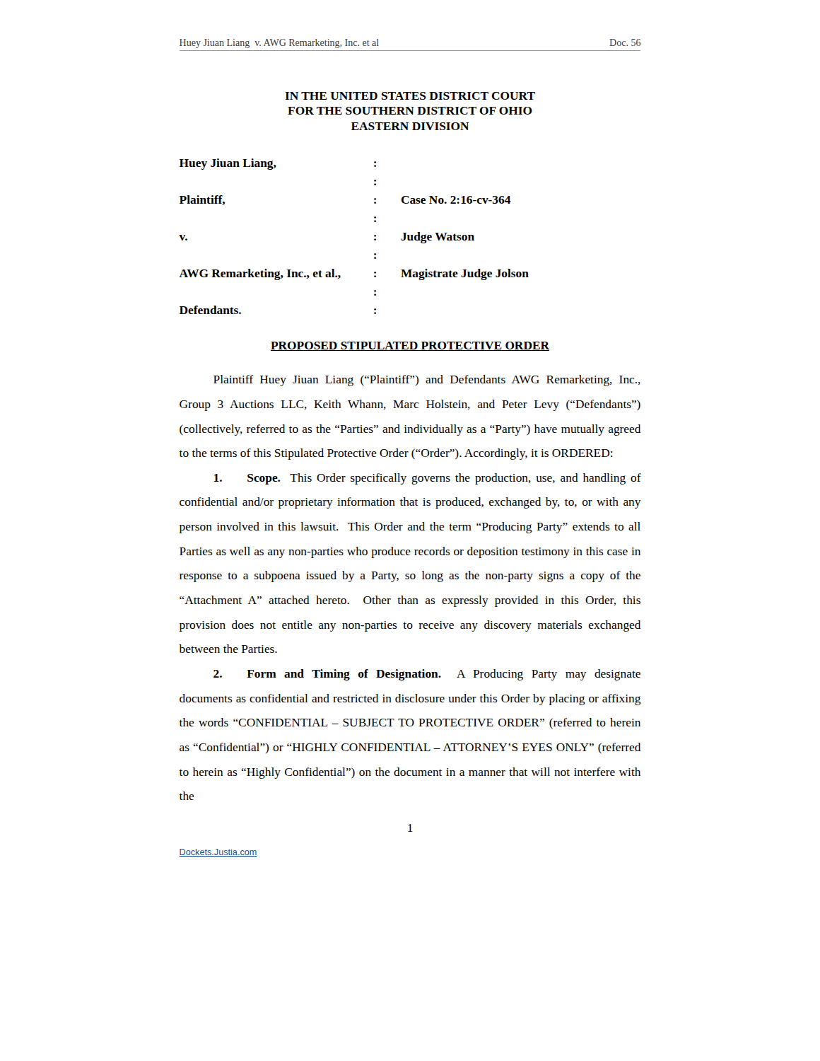Huey Jiuan Liang v. AWG Remarketing, Inc. et al Doc. 56
IN THE UNITED STATES DISTRICT COURT
FOR THE SOUTHERN DISTRICT OF OHIO
EASTERN DIVISION
| Huey Jiuan Liang, | : | |
| | : | |
| Plaintiff, | : | Case No. 2:16-cv-364 |
| | : | |
| v. | : | Judge Watson |
| | : | |
| AWG Remarketing, Inc., et al., | : | Magistrate Judge Jolson |
| | : | |
| Defendants. | : | |
PROPOSED STIPULATED PROTECTIVE ORDER
Plaintiff Huey Jiuan Liang (“Plaintiff”) and Defendants AWG Remarketing, Inc., Group 3 Auctions LLC, Keith Whann, Marc Holstein, and Peter Levy (“Defendants”) (collectively, referred to as the “Parties” and individually as a “Party”) have mutually agreed to the terms of this Stipulated Protective Order (“Order”). Accordingly, it is ORDERED:
1.  Scope. This Order specifically governs the production, use, and handling of confidential and/or proprietary information that is produced, exchanged by, to, or with any person involved in this lawsuit. This Order and the term “Producing Party” extends to all Parties as well as any non-parties who produce records or deposition testimony in this case in response to a subpoena issued by a Party, so long as the non-party signs a copy of the “Attachment A” attached hereto. Other than as expressly provided in this Order, this provision does not entitle any non-parties to receive any discovery materials exchanged between the Parties.
2.  Form and Timing of Designation. A Producing Party may designate documents as confidential and restricted in disclosure under this Order by placing or affixing the words “CONFIDENTIAL – SUBJECT TO PROTECTIVE ORDER” (referred to herein as “Confidential”) or “HIGHLY CONFIDENTIAL – ATTORNEY’S EYES ONLY” (referred to herein as “Highly Confidential”) on the document in a manner that will not interfere with the
1
Dockets.Justia.com